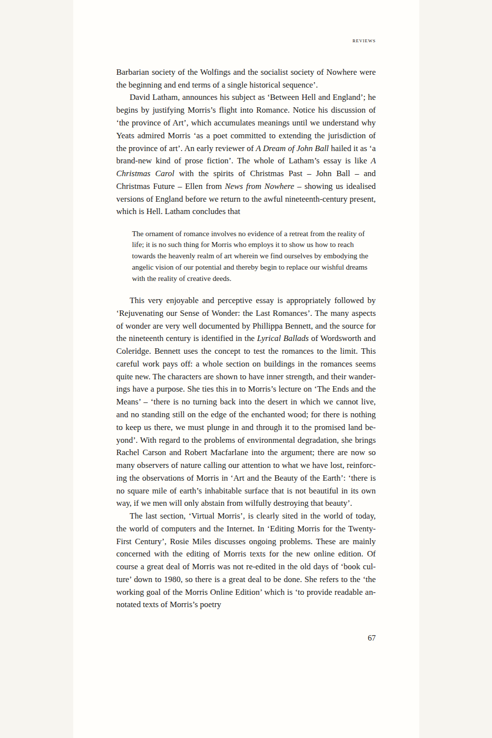reviews
Barbarian society of the Wolfings and the socialist society of Nowhere were the beginning and end terms of a single historical sequence’.
David Latham, announces his subject as ‘Between Hell and England’; he begins by justifying Morris’s flight into Romance. Notice his discussion of ‘the province of Art’, which accumulates meanings until we understand why Yeats admired Morris ‘as a poet committed to extending the jurisdiction of the province of art’. An early reviewer of A Dream of John Ball hailed it as ‘a brand-new kind of prose fiction’. The whole of Latham’s essay is like A Christmas Carol with the spirits of Christmas Past – John Ball – and Christmas Future – Ellen from News from Nowhere – showing us idealised versions of England before we return to the awful nineteenth-century present, which is Hell. Latham concludes that
The ornament of romance involves no evidence of a retreat from the reality of life; it is no such thing for Morris who employs it to show us how to reach towards the heavenly realm of art wherein we find ourselves by embodying the angelic vision of our potential and thereby begin to replace our wishful dreams with the reality of creative deeds.
This very enjoyable and perceptive essay is appropriately followed by ‘Rejuvenating our Sense of Wonder: the Last Romances’. The many aspects of wonder are very well documented by Phillippa Bennett, and the source for the nineteenth century is identified in the Lyrical Ballads of Wordsworth and Coleridge. Bennett uses the concept to test the romances to the limit. This careful work pays off: a whole section on buildings in the romances seems quite new. The characters are shown to have inner strength, and their wanderings have a purpose. She ties this in to Morris’s lecture on ‘The Ends and the Means’ – ‘there is no turning back into the desert in which we cannot live, and no standing still on the edge of the enchanted wood; for there is nothing to keep us there, we must plunge in and through it to the promised land beyond’. With regard to the problems of environmental degradation, she brings Rachel Carson and Robert Macfarlane into the argument; there are now so many observers of nature calling our attention to what we have lost, reinforcing the observations of Morris in ‘Art and the Beauty of the Earth’: ‘there is no square mile of earth’s inhabitable surface that is not beautiful in its own way, if we men will only abstain from wilfully destroying that beauty’.
The last section, ‘Virtual Morris’, is clearly sited in the world of today, the world of computers and the Internet. In ‘Editing Morris for the Twenty-First Century’, Rosie Miles discusses ongoing problems. These are mainly concerned with the editing of Morris texts for the new online edition. Of course a great deal of Morris was not re-edited in the old days of ‘book culture’ down to 1980, so there is a great deal to be done. She refers to the ‘the working goal of the Morris Online Edition’ which is ‘to provide readable annotated texts of Morris’s poetry
67